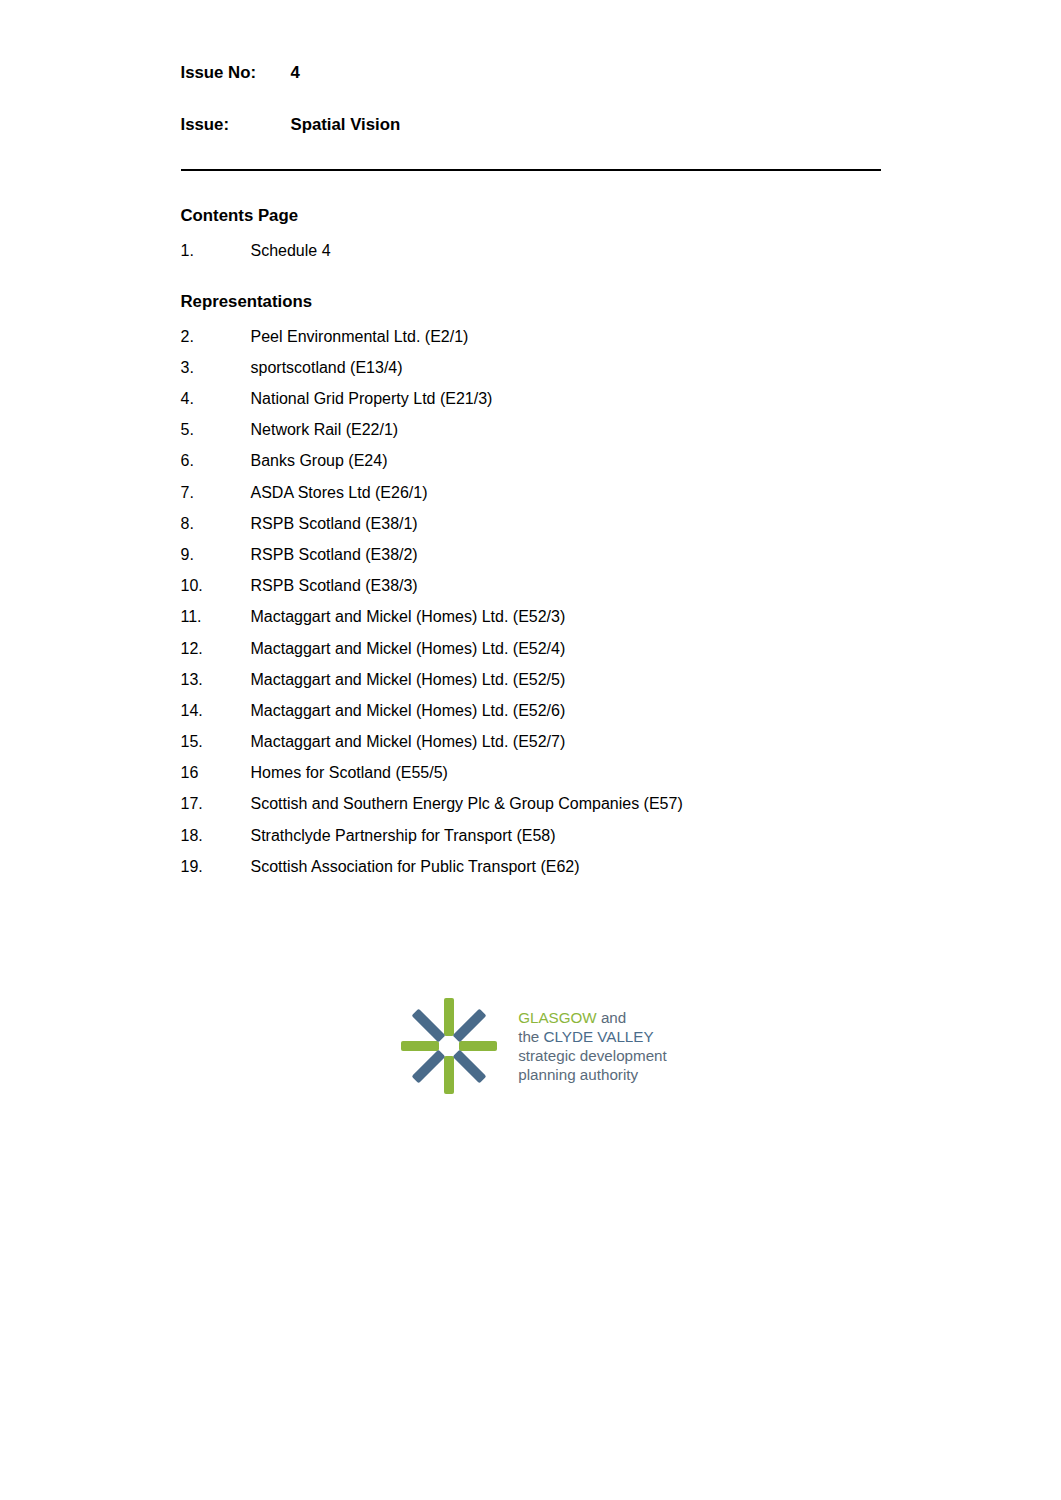Issue No: 4
Issue: Spatial Vision
Contents Page
1. Schedule 4
Representations
2. Peel Environmental Ltd. (E2/1)
3. sportscotland (E13/4)
4. National Grid Property Ltd (E21/3)
5. Network Rail (E22/1)
6. Banks Group (E24)
7. ASDA Stores Ltd (E26/1)
8. RSPB Scotland (E38/1)
9. RSPB Scotland (E38/2)
10. RSPB Scotland (E38/3)
11. Mactaggart and Mickel (Homes) Ltd. (E52/3)
12. Mactaggart and Mickel (Homes) Ltd. (E52/4)
13. Mactaggart and Mickel (Homes) Ltd. (E52/5)
14. Mactaggart and Mickel (Homes) Ltd. (E52/6)
15. Mactaggart and Mickel (Homes) Ltd. (E52/7)
16 Homes for Scotland (E55/5)
17. Scottish and Southern Energy Plc & Group Companies (E57)
18. Strathclyde Partnership for Transport (E58)
19. Scottish Association for Public Transport (E62)
GLASGOW and
the CLYDE VALLEY
strategic development
planning authority